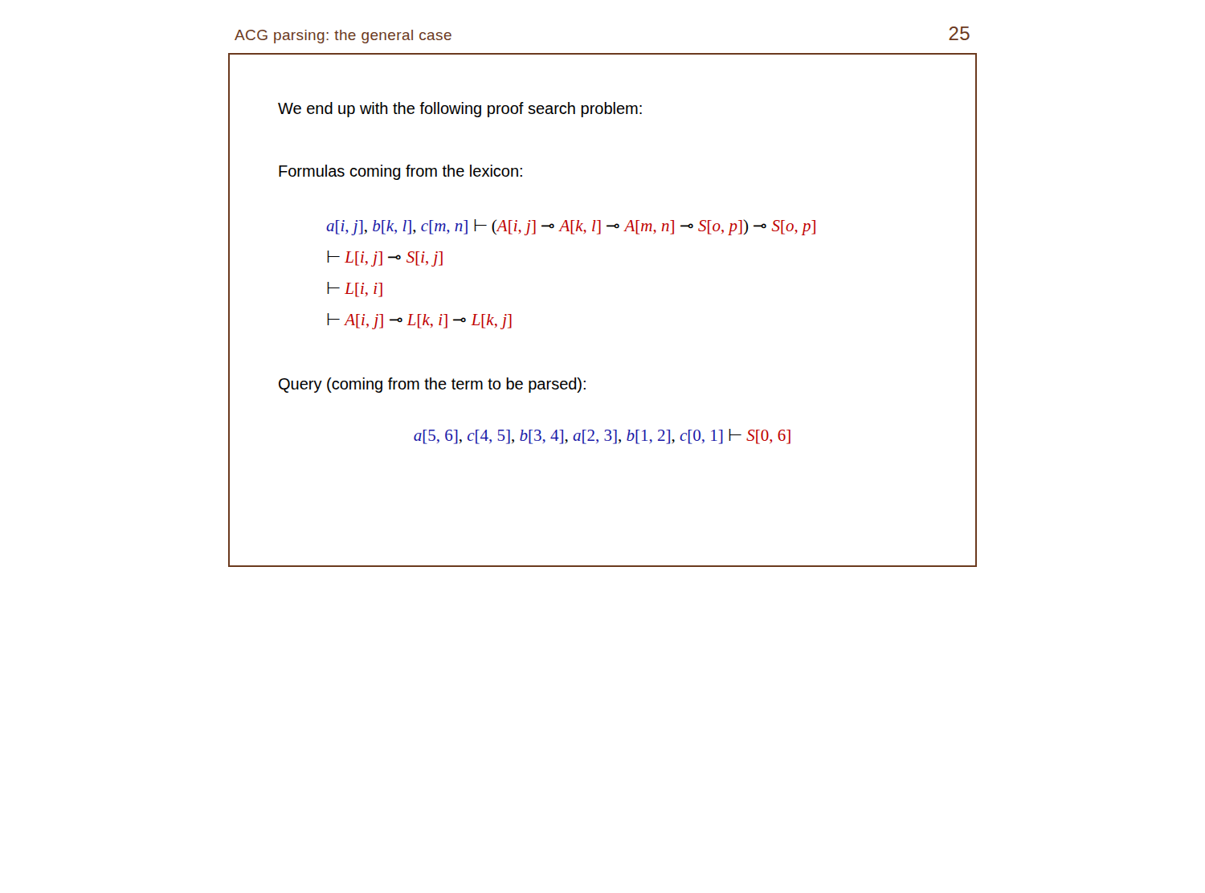ACG parsing: the general case 25
We end up with the following proof search problem:
Formulas coming from the lexicon:
a[i, j], b[k, l], c[m, n] ⊢ (A[i, j] ⊸ A[k, l] ⊸ A[m, n] ⊸ S[o, p]) ⊸ S[o, p]
⊢ L[i, j] ⊸ S[i, j]
⊢ L[i, i]
⊢ A[i, j] ⊸ L[k, i] ⊸ L[k, j]
Query (coming from the term to be parsed):
a[5, 6], c[4, 5], b[3, 4], a[2, 3], b[1, 2], c[0, 1] ⊢ S[0, 6]